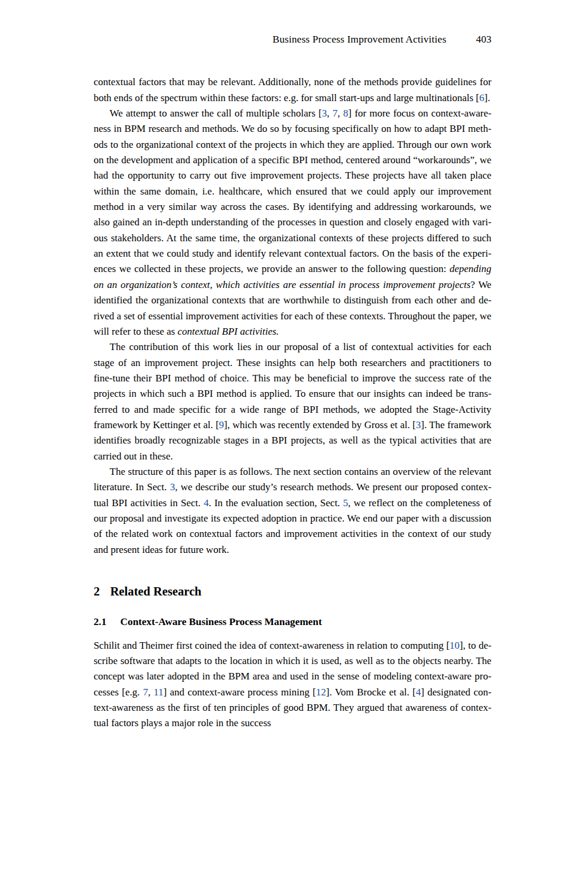Business Process Improvement Activities 403
contextual factors that may be relevant. Additionally, none of the methods provide guidelines for both ends of the spectrum within these factors: e.g. for small start-ups and large multinationals [6].
We attempt to answer the call of multiple scholars [3, 7, 8] for more focus on context-awareness in BPM research and methods. We do so by focusing specifically on how to adapt BPI methods to the organizational context of the projects in which they are applied. Through our own work on the development and application of a specific BPI method, centered around “workarounds”, we had the opportunity to carry out five improvement projects. These projects have all taken place within the same domain, i.e. healthcare, which ensured that we could apply our improvement method in a very similar way across the cases. By identifying and addressing workarounds, we also gained an in-depth understanding of the processes in question and closely engaged with various stakeholders. At the same time, the organizational contexts of these projects differed to such an extent that we could study and identify relevant contextual factors. On the basis of the experiences we collected in these projects, we provide an answer to the following question: depending on an organization’s context, which activities are essential in process improvement projects? We identified the organizational contexts that are worthwhile to distinguish from each other and derived a set of essential improvement activities for each of these contexts. Throughout the paper, we will refer to these as contextual BPI activities.
The contribution of this work lies in our proposal of a list of contextual activities for each stage of an improvement project. These insights can help both researchers and practitioners to fine-tune their BPI method of choice. This may be beneficial to improve the success rate of the projects in which such a BPI method is applied. To ensure that our insights can indeed be transferred to and made specific for a wide range of BPI methods, we adopted the Stage-Activity framework by Kettinger et al. [9], which was recently extended by Gross et al. [3]. The framework identifies broadly recognizable stages in a BPI projects, as well as the typical activities that are carried out in these.
The structure of this paper is as follows. The next section contains an overview of the relevant literature. In Sect. 3, we describe our study’s research methods. We present our proposed contextual BPI activities in Sect. 4. In the evaluation section, Sect. 5, we reflect on the completeness of our proposal and investigate its expected adoption in practice. We end our paper with a discussion of the related work on contextual factors and improvement activities in the context of our study and present ideas for future work.
2 Related Research
2.1 Context-Aware Business Process Management
Schilit and Theimer first coined the idea of context-awareness in relation to computing [10], to describe software that adapts to the location in which it is used, as well as to the objects nearby. The concept was later adopted in the BPM area and used in the sense of modeling context-aware processes [e.g. 7, 11] and context-aware process mining [12]. Vom Brocke et al. [4] designated context-awareness as the first of ten principles of good BPM. They argued that awareness of contextual factors plays a major role in the success